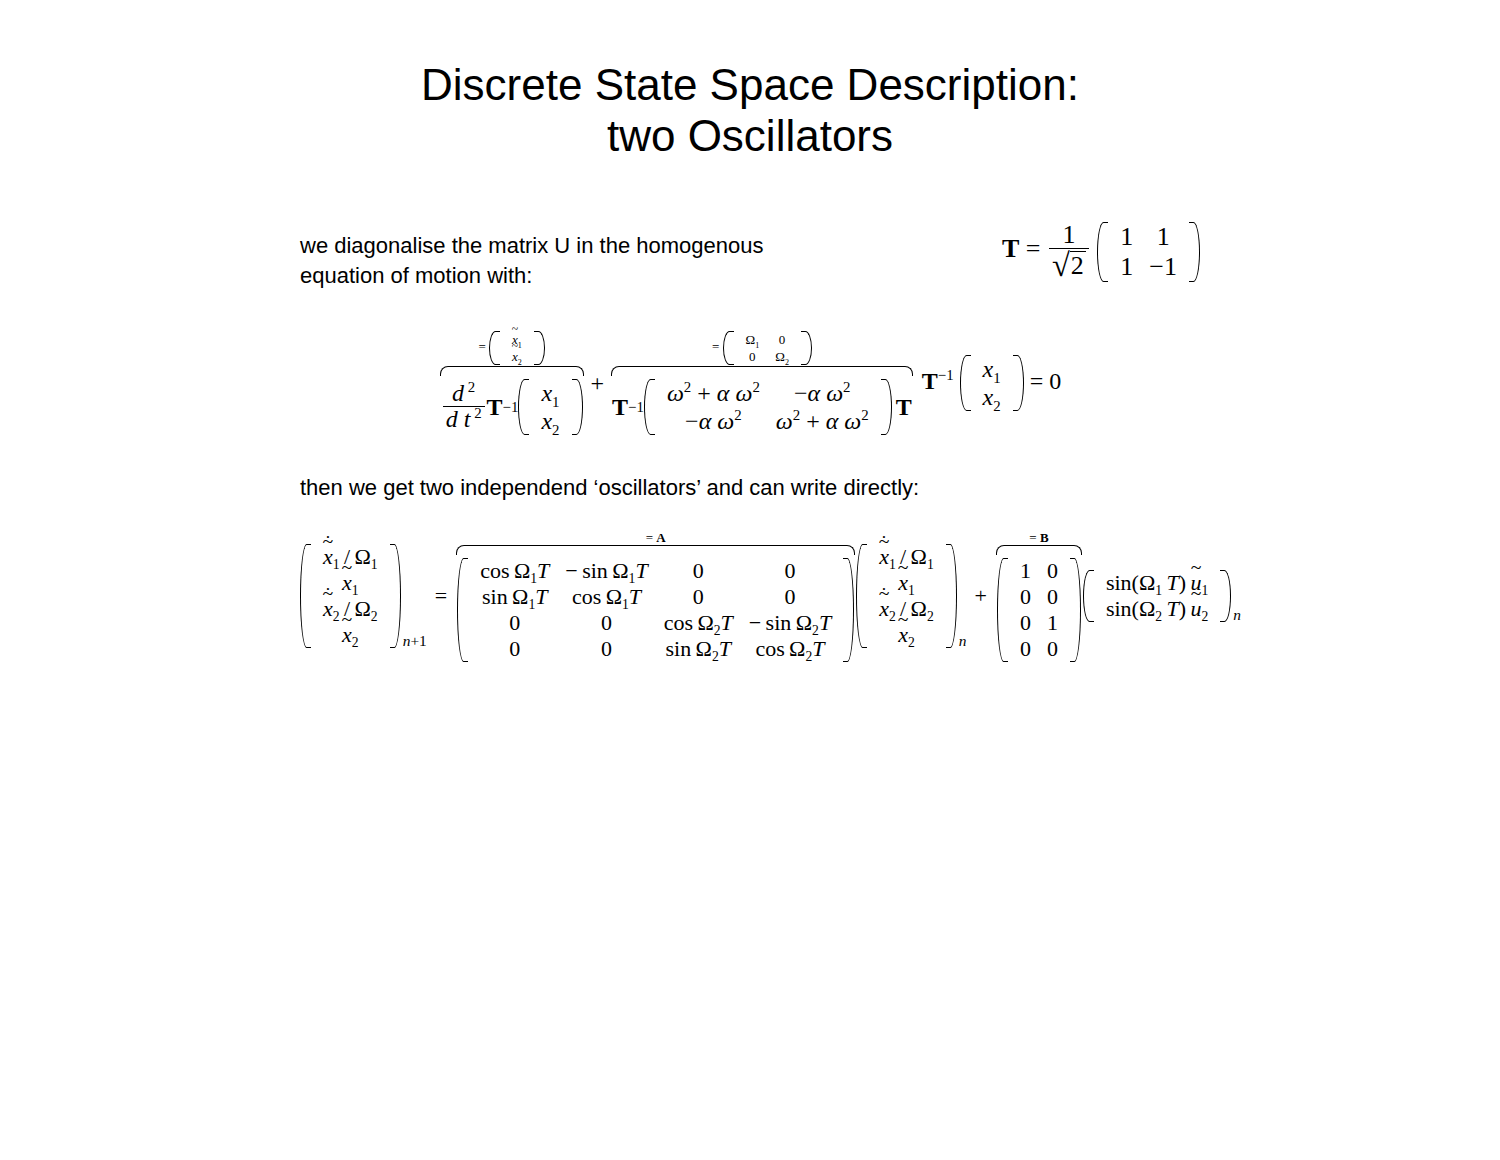Discrete State Space Description:
two Oscillators
we diagonalise the matrix U in the homogenous equation of motion with:
T = 1 √2
| 1 | 1 |
| 1 | −1 |
=
| ~ x 1 |
| ~ x 2 |
d 2 d t 2 T−1
| x 1 |
| x 2 |
+ =
| Ω 1 | 0 |
| 0 | Ω 2 |
T−1
| ω 2 + α ω 2 | − α ω 2 |
| − α ω 2 | ω 2 + α ω 2 |
T T−1
| x 1 |
| x 2 |
= 0
then we get two independend ‘oscillators’ and can write directly:
| · ~ x 1 / Ω 1 |
| ~ x 1 |
| · ~ x 2 / Ω 2 |
| ~ x 2 |
n+1 = = A
| cos Ω 1 T | − sin Ω 1 T | 0 | 0 |
| sin Ω 1 T | cos Ω 1 T | 0 | 0 |
| 0 | 0 | cos Ω 2 T | − sin Ω 2 T |
| 0 | 0 | sin Ω 2 T | cos Ω 2 T |
| · ~ x 1 / Ω 1 |
| ~ x 1 |
| · ~ x 2 / Ω 2 |
| ~ x 2 |
n + = B
| 1 | 0 |
| 0 | 0 |
| 0 | 1 |
| 0 | 0 |
| sin(Ω 1 T ) ~ u 1 |
| sin(Ω 2 T ) ~ u 2 |
n